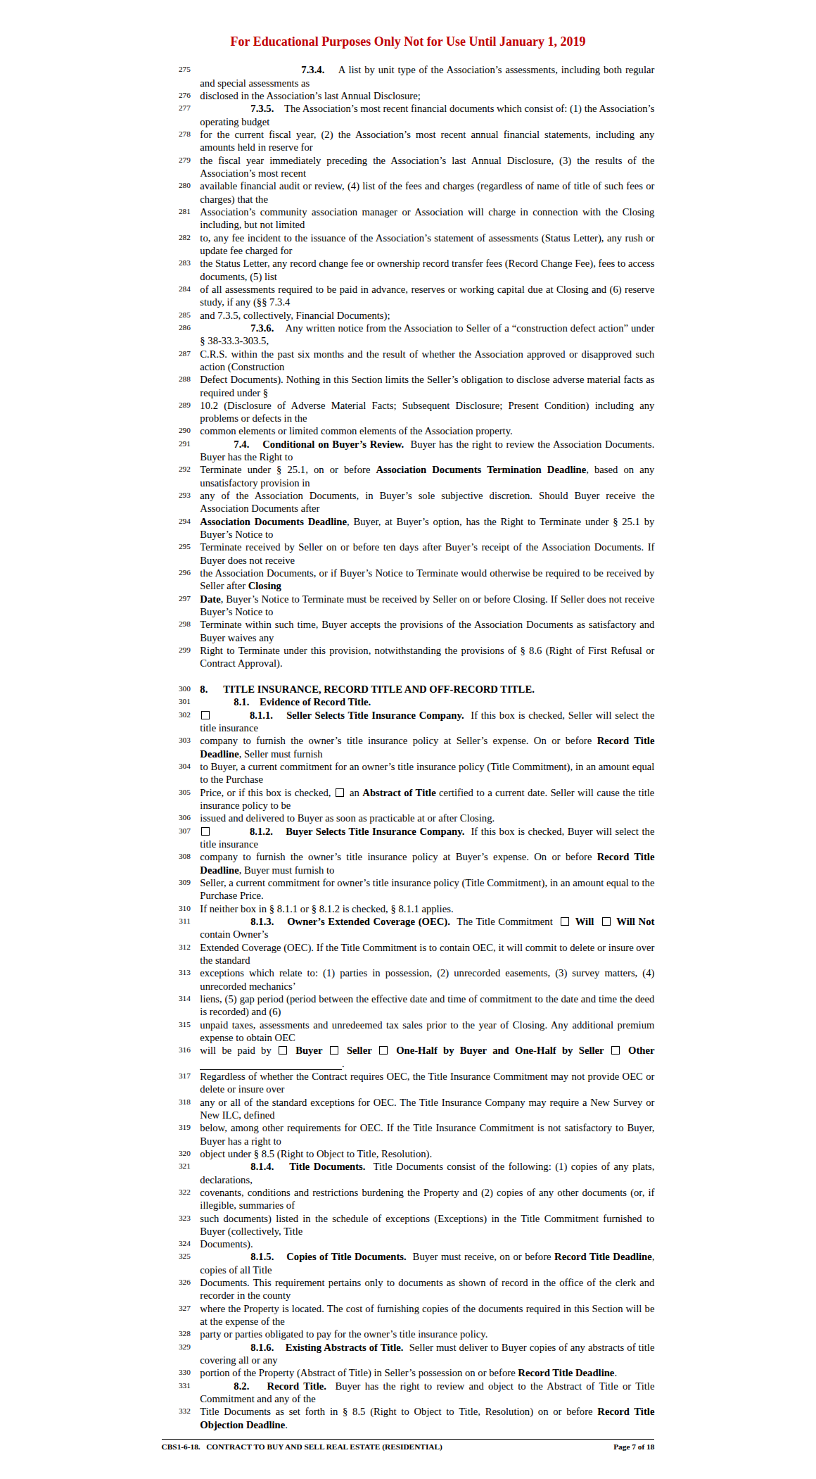For Educational Purposes Only Not for Use Until January 1, 2019
| 275 | 7.3.4. A list by unit type of the Association’s assessments, including both regular and special assessments as |
| 276 | disclosed in the Association’s last Annual Disclosure; |
| 277 | 7.3.5. The Association’s most recent financial documents which consist of: (1) the Association’s operating budget |
| 278 | for the current fiscal year, (2) the Association’s most recent annual financial statements, including any amounts held in reserve for |
| 279 | the fiscal year immediately preceding the Association’s last Annual Disclosure, (3) the results of the Association’s most recent |
| 280 | available financial audit or review, (4) list of the fees and charges (regardless of name of title of such fees or charges) that the |
| 281 | Association’s community association manager or Association will charge in connection with the Closing including, but not limited |
| 282 | to, any fee incident to the issuance of the Association’s statement of assessments (Status Letter), any rush or update fee charged for |
| 283 | the Status Letter, any record change fee or ownership record transfer fees (Record Change Fee), fees to access documents, (5) list |
| 284 | of all assessments required to be paid in advance, reserves or working capital due at Closing and (6) reserve study, if any (§§ 7.3.4 |
| 285 | and 7.3.5, collectively, Financial Documents); |
| 286 | 7.3.6. Any written notice from the Association to Seller of a “construction defect action” under § 38-33.3-303.5, |
| 287 | C.R.S. within the past six months and the result of whether the Association approved or disapproved such action (Construction |
| 288 | Defect Documents). Nothing in this Section limits the Seller’s obligation to disclose adverse material facts as required under § |
| 289 | 10.2 (Disclosure of Adverse Material Facts; Subsequent Disclosure; Present Condition) including any problems or defects in the |
| 290 | common elements or limited common elements of the Association property. |
| 291 | 7.4. Conditional on Buyer’s Review. Buyer has the right to review the Association Documents. Buyer has the Right to |
| 292 | Terminate under § 25.1, on or before Association Documents Termination Deadline , based on any unsatisfactory provision in |
| 293 | any of the Association Documents, in Buyer’s sole subjective discretion. Should Buyer receive the Association Documents after |
| 294 | Association Documents Deadline , Buyer, at Buyer’s option, has the Right to Terminate under § 25.1 by Buyer’s Notice to |
| 295 | Terminate received by Seller on or before ten days after Buyer’s receipt of the Association Documents. If Buyer does not receive |
| 296 | the Association Documents, or if Buyer’s Notice to Terminate would otherwise be required to be received by Seller after Closing |
| 297 | Date , Buyer’s Notice to Terminate must be received by Seller on or before Closing. If Seller does not receive Buyer’s Notice to |
| 298 | Terminate within such time, Buyer accepts the provisions of the Association Documents as satisfactory and Buyer waives any |
| 299 | Right to Terminate under this provision, notwithstanding the provisions of § 8.6 (Right of First Refusal or Contract Approval). |
| 300 | 8. TITLE INSURANCE, RECORD TITLE AND OFF-RECORD TITLE. |
| 301 | 8.1. Evidence of Record Title. |
| 302 | 8.1.1. Seller Selects Title Insurance Company. If this box is checked, Seller will select the title insurance |
| 303 | company to furnish the owner’s title insurance policy at Seller’s expense. On or before Record Title Deadline , Seller must furnish |
| 304 | to Buyer, a current commitment for an owner’s title insurance policy (Title Commitment), in an amount equal to the Purchase |
| 305 | Price, or if this box is checked, an Abstract of Title certified to a current date. Seller will cause the title insurance policy to be |
| 306 | issued and delivered to Buyer as soon as practicable at or after Closing. |
| 307 | 8.1.2. Buyer Selects Title Insurance Company. If this box is checked, Buyer will select the title insurance |
| 308 | company to furnish the owner’s title insurance policy at Buyer’s expense. On or before Record Title Deadline , Buyer must furnish to |
| 309 | Seller, a current commitment for owner’s title insurance policy (Title Commitment), in an amount equal to the Purchase Price. |
| 310 | If neither box in § 8.1.1 or § 8.1.2 is checked, § 8.1.1 applies. |
| 311 | 8.1.3. Owner’s Extended Coverage (OEC). The Title Commitment Will Will Not contain Owner’s |
| 312 | Extended Coverage (OEC). If the Title Commitment is to contain OEC, it will commit to delete or insure over the standard |
| 313 | exceptions which relate to: (1) parties in possession, (2) unrecorded easements, (3) survey matters, (4) unrecorded mechanics’ |
| 314 | liens, (5) gap period (period between the effective date and time of commitment to the date and time the deed is recorded) and (6) |
| 315 | unpaid taxes, assessments and unredeemed tax sales prior to the year of Closing. Any additional premium expense to obtain OEC |
| 316 | will be paid by Buyer Seller One-Half by Buyer and One-Half by Seller Other . |
| 317 | Regardless of whether the Contract requires OEC, the Title Insurance Commitment may not provide OEC or delete or insure over |
| 318 | any or all of the standard exceptions for OEC. The Title Insurance Company may require a New Survey or New ILC, defined |
| 319 | below, among other requirements for OEC. If the Title Insurance Commitment is not satisfactory to Buyer, Buyer has a right to |
| 320 | object under § 8.5 (Right to Object to Title, Resolution). |
| 321 | 8.1.4. Title Documents. Title Documents consist of the following: (1) copies of any plats, declarations, |
| 322 | covenants, conditions and restrictions burdening the Property and (2) copies of any other documents (or, if illegible, summaries of |
| 323 | such documents) listed in the schedule of exceptions (Exceptions) in the Title Commitment furnished to Buyer (collectively, Title |
| 324 | Documents). |
| 325 | 8.1.5. Copies of Title Documents. Buyer must receive, on or before Record Title Deadline , copies of all Title |
| 326 | Documents. This requirement pertains only to documents as shown of record in the office of the clerk and recorder in the county |
| 327 | where the Property is located. The cost of furnishing copies of the documents required in this Section will be at the expense of the |
| 328 | party or parties obligated to pay for the owner’s title insurance policy. |
| 329 | 8.1.6. Existing Abstracts of Title. Seller must deliver to Buyer copies of any abstracts of title covering all or any |
| 330 | portion of the Property (Abstract of Title) in Seller’s possession on or before Record Title Deadline . |
| 331 | 8.2. Record Title. Buyer has the right to review and object to the Abstract of Title or Title Commitment and any of the |
| 332 | Title Documents as set forth in § 8.5 (Right to Object to Title, Resolution) on or before Record Title Objection Deadline . |
CBS1-6-18. CONTRACT TO BUY AND SELL REAL ESTATE (RESIDENTIAL)
Page 7 of 18